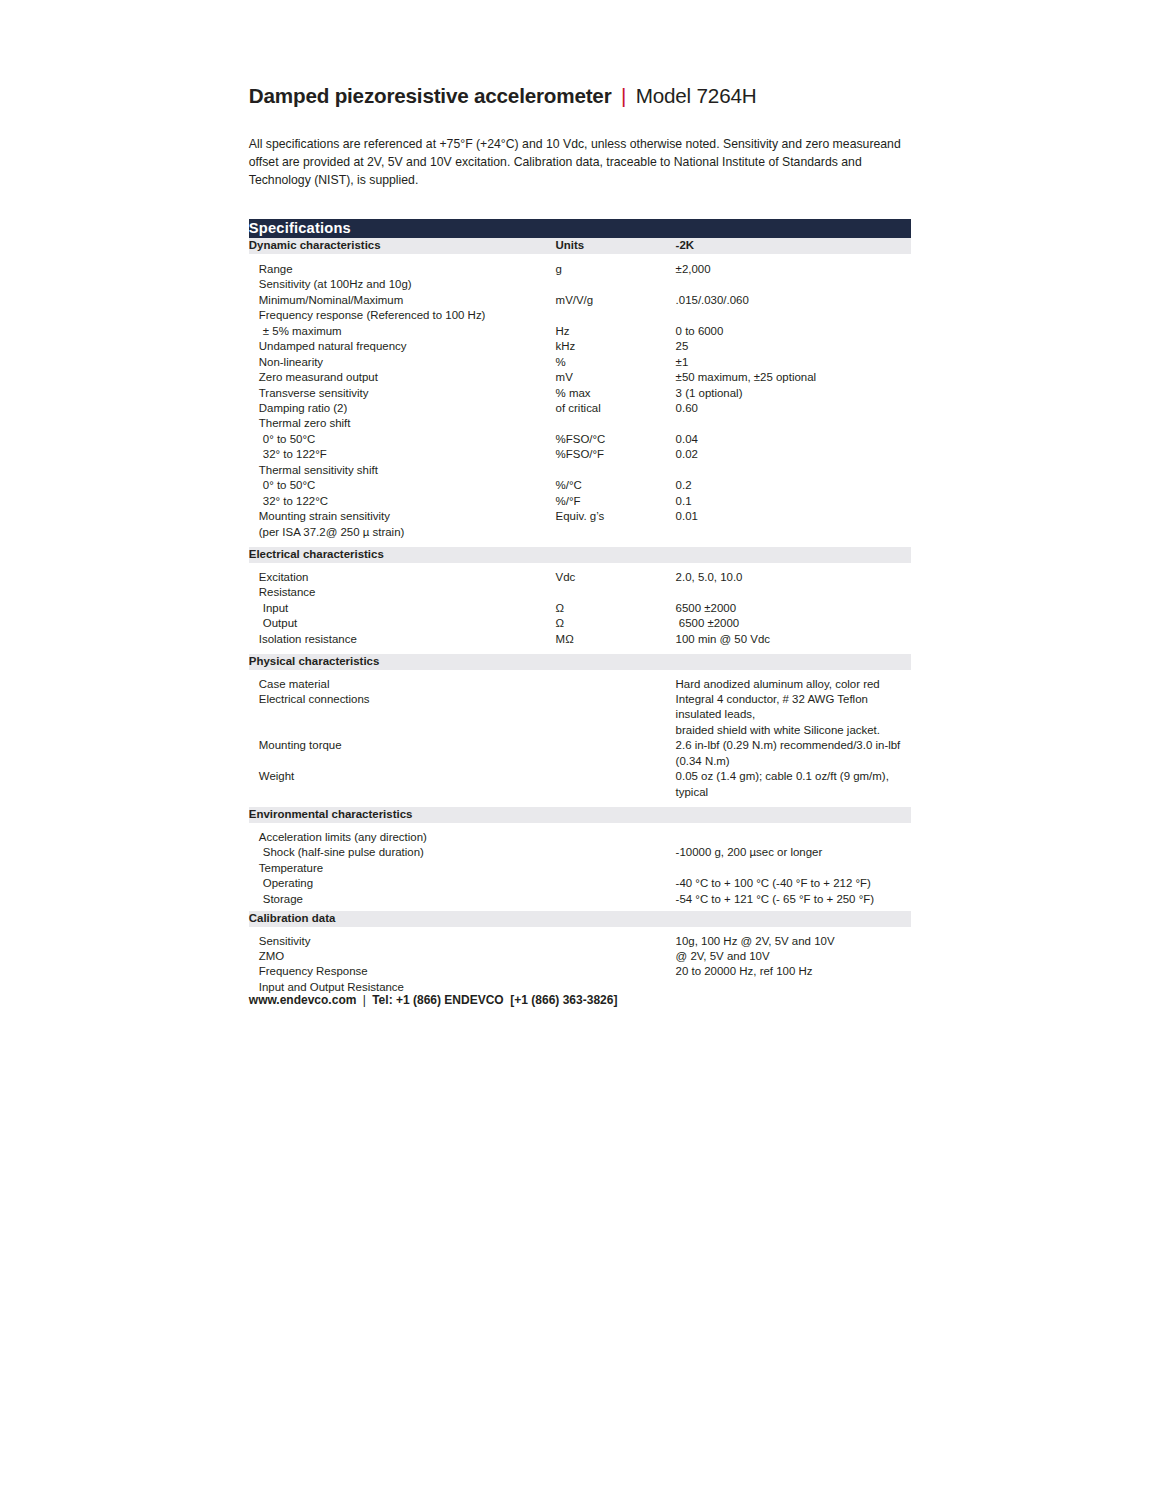Damped piezoresistive accelerometer | Model 7264H
All specifications are referenced at +75°F (+24°C) and 10 Vdc, unless otherwise noted. Sensitivity and zero measureand offset are provided at 2V, 5V and 10V excitation. Calibration data, traceable to National Institute of Standards and Technology (NIST), is supplied.
| Specifications |
| Dynamic characteristics | Units | -2K |
| Range | g | ±2,000 |
| Sensitivity (at 100Hz and 10g) | | |
| Minimum/Nominal/Maximum | mV/V/g | .015/.030/.060 |
| Frequency response (Referenced to 100 Hz) | | |
| ± 5% maximum | Hz | 0 to 6000 |
| Undamped natural frequency | kHz | 25 |
| Non-linearity | % | ±1 |
| Zero measurand output | mV | ±50 maximum, ±25 optional |
| Transverse sensitivity | % max | 3 (1 optional) |
| Damping ratio (2) | of critical | 0.60 |
| Thermal zero shift | | |
| 0° to 50°C | %FSO/°C | 0.04 |
| 32° to 122°F | %FSO/°F | 0.02 |
| Thermal sensitivity shift | | |
| 0° to 50°C | %/°C | 0.2 |
| 32° to 122°C | %/°F | 0.1 |
| Mounting strain sensitivity | Equiv. g’s | 0.01 |
| (per ISA 37.2@ 250 µ strain) | | |
| Electrical characteristics |
| Excitation | Vdc | 2.0, 5.0, 10.0 |
| Resistance | | |
| Input | Ω | 6500 ±2000 |
| Output | Ω | 6500 ±2000 |
| Isolation resistance | MΩ | 100 min @ 50 Vdc |
| Physical characteristics |
| Case material | | Hard anodized aluminum alloy, color red |
| Electrical connections | | Integral 4 conductor, # 32 AWG Teflon insulated leads, |
| | | braided shield with white Silicone jacket. |
| Mounting torque | | 2.6 in-lbf (0.29 N.m) recommended/3.0 in-lbf (0.34 N.m) |
| Weight | | 0.05 oz (1.4 gm); cable 0.1 oz/ft (9 gm/m), typical |
| Environmental characteristics |
| Acceleration limits (any direction) | | |
| Shock (half-sine pulse duration) | | -10000 g, 200 µsec or longer |
| Temperature | | |
| Operating | | -40 °C to + 100 °C (-40 °F to + 212 °F) |
| Storage | | -54 °C to + 121 °C (- 65 °F to + 250 °F) |
| Calibration data |
| Sensitivity | | 10g, 100 Hz @ 2V, 5V and 10V |
| ZMO | | @ 2V, 5V and 10V |
| Frequency Response | | 20 to 20000 Hz, ref 100 Hz |
| Input and Output Resistance | | |
www.endevco.com | Tel: +1 (866) ENDEVCO [+1 (866) 363-3826]